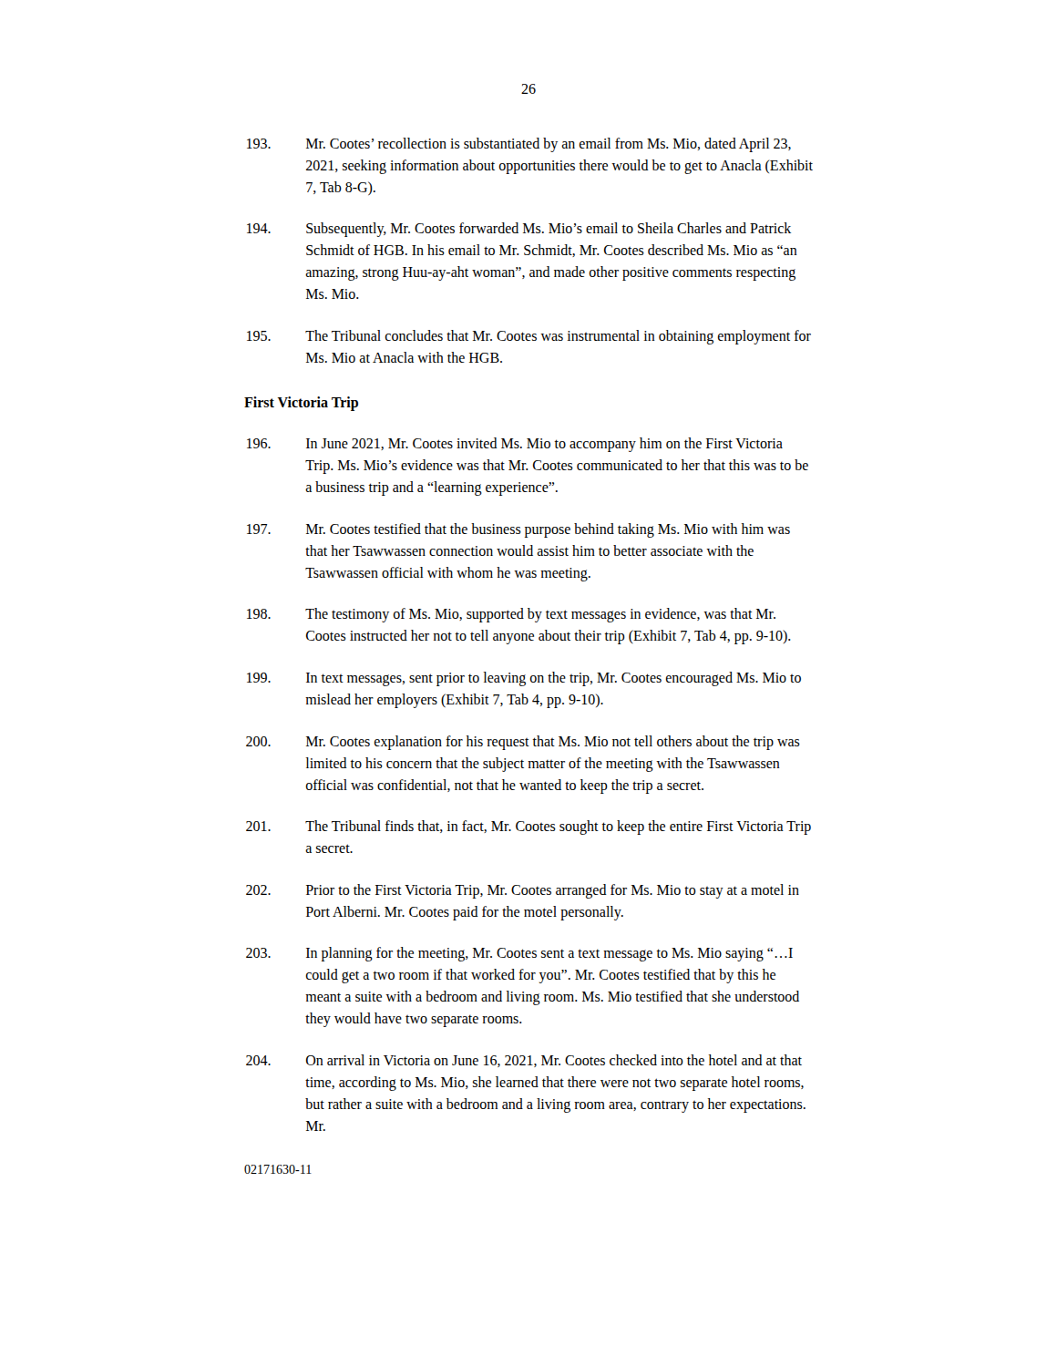26
193. Mr. Cootes’ recollection is substantiated by an email from Ms. Mio, dated April 23, 2021, seeking information about opportunities there would be to get to Anacla (Exhibit 7, Tab 8-G).
194. Subsequently, Mr. Cootes forwarded Ms. Mio’s email to Sheila Charles and Patrick Schmidt of HGB. In his email to Mr. Schmidt, Mr. Cootes described Ms. Mio as “an amazing, strong Huu-ay-aht woman”, and made other positive comments respecting Ms. Mio.
195. The Tribunal concludes that Mr. Cootes was instrumental in obtaining employment for Ms. Mio at Anacla with the HGB.
First Victoria Trip
196. In June 2021, Mr. Cootes invited Ms. Mio to accompany him on the First Victoria Trip. Ms. Mio’s evidence was that Mr. Cootes communicated to her that this was to be a business trip and a “learning experience”.
197. Mr. Cootes testified that the business purpose behind taking Ms. Mio with him was that her Tsawwassen connection would assist him to better associate with the Tsawwassen official with whom he was meeting.
198. The testimony of Ms. Mio, supported by text messages in evidence, was that Mr. Cootes instructed her not to tell anyone about their trip (Exhibit 7, Tab 4, pp. 9-10).
199. In text messages, sent prior to leaving on the trip, Mr. Cootes encouraged Ms. Mio to mislead her employers (Exhibit 7, Tab 4, pp. 9-10).
200. Mr. Cootes explanation for his request that Ms. Mio not tell others about the trip was limited to his concern that the subject matter of the meeting with the Tsawwassen official was confidential, not that he wanted to keep the trip a secret.
201. The Tribunal finds that, in fact, Mr. Cootes sought to keep the entire First Victoria Trip a secret.
202. Prior to the First Victoria Trip, Mr. Cootes arranged for Ms. Mio to stay at a motel in Port Alberni. Mr. Cootes paid for the motel personally.
203. In planning for the meeting, Mr. Cootes sent a text message to Ms. Mio saying “…I could get a two room if that worked for you”. Mr. Cootes testified that by this he meant a suite with a bedroom and living room. Ms. Mio testified that she understood they would have two separate rooms.
204. On arrival in Victoria on June 16, 2021, Mr. Cootes checked into the hotel and at that time, according to Ms. Mio, she learned that there were not two separate hotel rooms, but rather a suite with a bedroom and a living room area, contrary to her expectations. Mr.
02171630-11